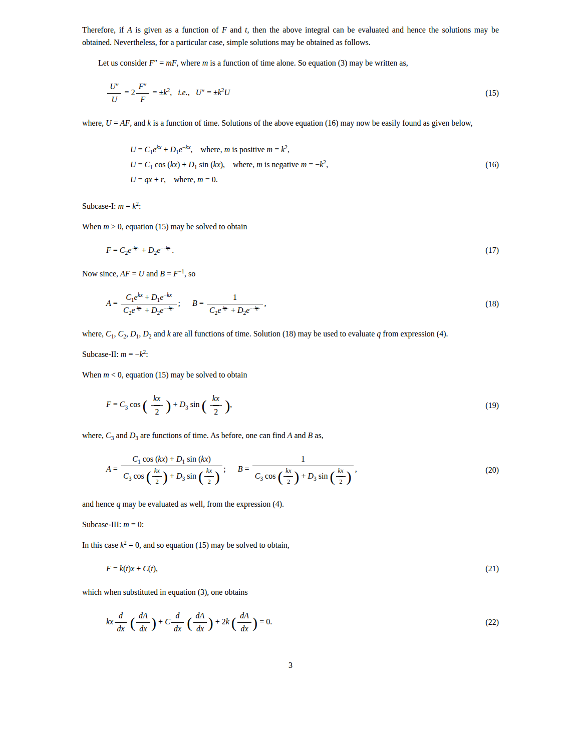Therefore, if A is given as a function of F and t, then the above integral can be evaluated and hence the solutions may be obtained. Nevertheless, for a particular case, simple solutions may be obtained as follows.
Let us consider F″ = mF, where m is a function of time alone. So equation (3) may be written as,
U″U = 2F″F = ±k2, i.e., U″ = ±k2U
(15)
where, U = AF, and k is a function of time. Solutions of the above equation (16) may now be easily found as given below,
U = C1ekx + D1e−kx, where, m is positive m = k2,
U = C1 cos (kx) + D1 sin (kx), where, m is negative m = −k2,
U = qx + r, where, m = 0.
(16)
Subcase-I: m = k2:
When m > 0, equation (15) may be solved to obtain
F = C2ekx 2 + D2e−kx 2.
(17)
Now since, AF = U and B = F−1, so
A = C1ekx + D1e−kx C2ekx 2 + D2e−kx 2 ; B = 1 C2ekx 2 + D2e−kx 2 ,
(18)
where, C1, C2, D1, D2 and k are all functions of time. Solution (18) may be used to evaluate q from expression (4).
Subcase-II: m = −k2:
When m < 0, equation (15) may be solved to obtain
F = C3 cos ( kx 2 ) + D3 sin ( kx 2 ),
(19)
where, C3 and D3 are functions of time. As before, one can find A and B as,
A = C1 cos (kx) + D1 sin (kx) C3 cos (kx 2) + D3 sin (kx 2) ; B = 1 C3 cos (kx 2) + D3 sin (kx 2) ,
(20)
and hence q may be evaluated as well, from the expression (4).
Subcase-III: m = 0:
In this case k2 = 0, and so equation (15) may be solved to obtain,
F = k(t)x + C(t),
(21)
which when substituted in equation (3), one obtains
kx ddx (dA dx) + Cddx (dA dx) + 2k (dA dx) = 0.
(22)
3